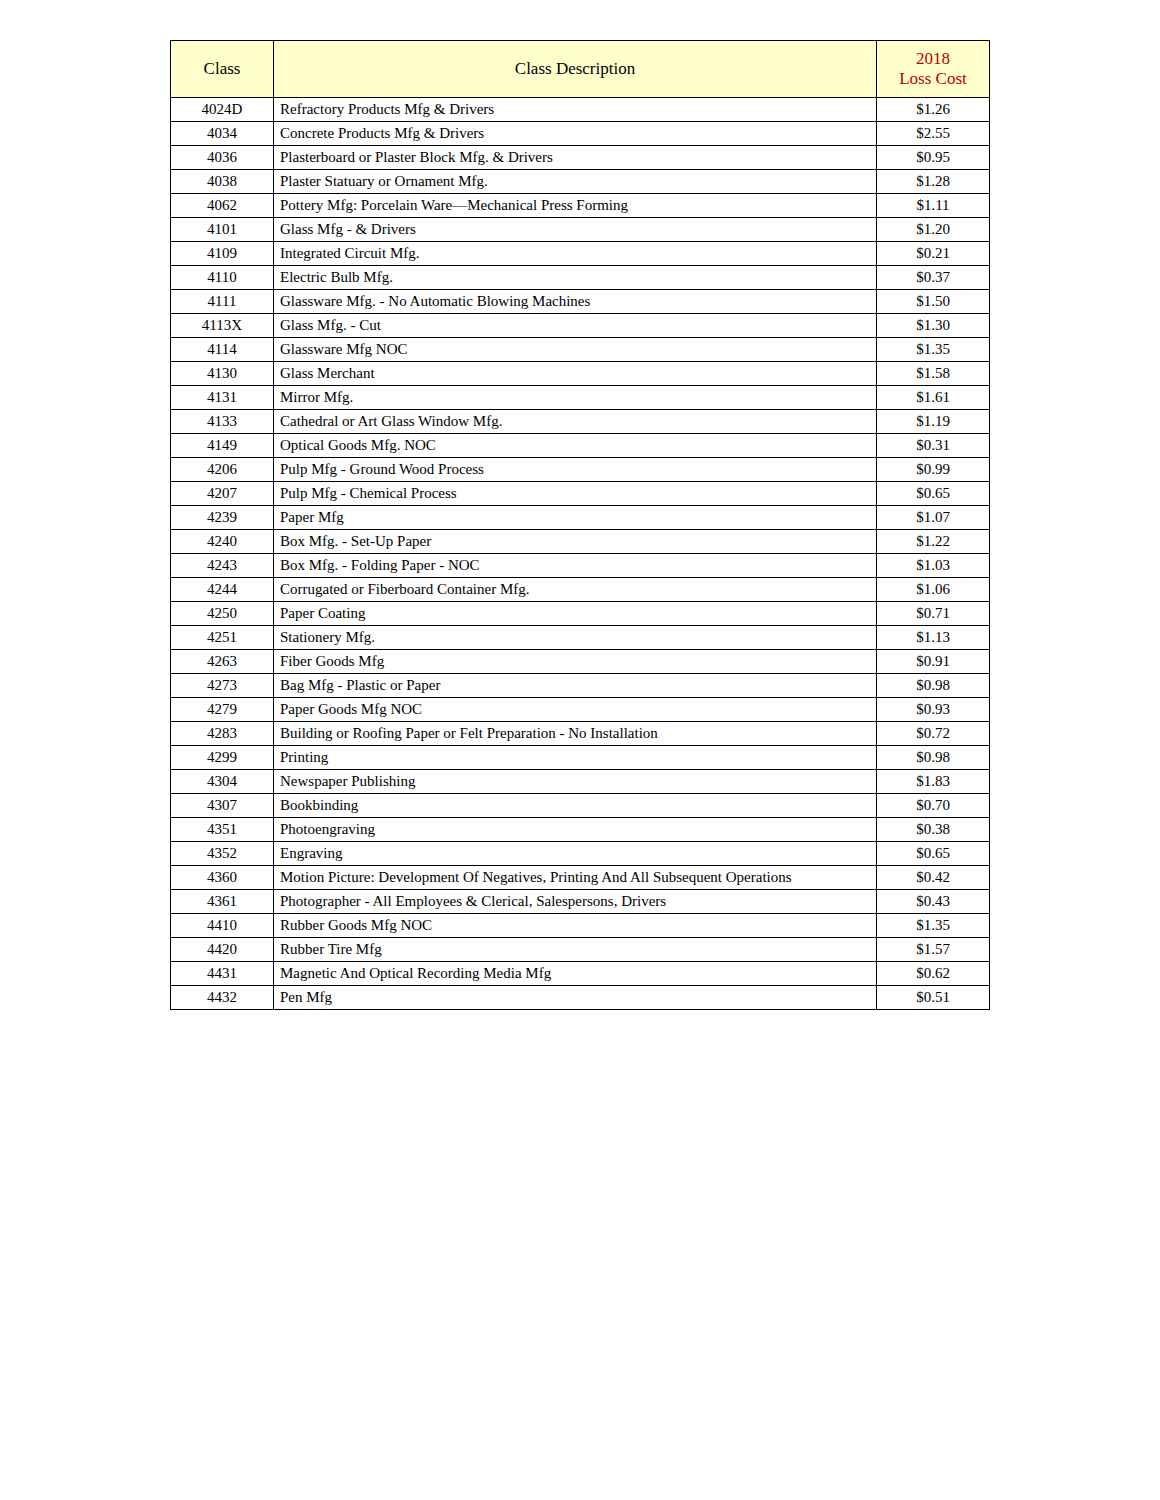| Class | Class Description | 2018 Loss Cost |
| --- | --- | --- |
| 4024D | Refractory Products Mfg & Drivers | $1.26 |
| 4034 | Concrete Products Mfg & Drivers | $2.55 |
| 4036 | Plasterboard or Plaster Block Mfg. & Drivers | $0.95 |
| 4038 | Plaster Statuary or Ornament Mfg. | $1.28 |
| 4062 | Pottery Mfg: Porcelain Ware—Mechanical Press Forming | $1.11 |
| 4101 | Glass Mfg - & Drivers | $1.20 |
| 4109 | Integrated Circuit Mfg. | $0.21 |
| 4110 | Electric Bulb Mfg. | $0.37 |
| 4111 | Glassware Mfg. - No Automatic Blowing Machines | $1.50 |
| 4113X | Glass Mfg. - Cut | $1.30 |
| 4114 | Glassware Mfg NOC | $1.35 |
| 4130 | Glass Merchant | $1.58 |
| 4131 | Mirror Mfg. | $1.61 |
| 4133 | Cathedral or Art Glass Window Mfg. | $1.19 |
| 4149 | Optical Goods Mfg. NOC | $0.31 |
| 4206 | Pulp Mfg - Ground Wood Process | $0.99 |
| 4207 | Pulp Mfg - Chemical Process | $0.65 |
| 4239 | Paper Mfg | $1.07 |
| 4240 | Box Mfg. - Set-Up Paper | $1.22 |
| 4243 | Box Mfg. - Folding Paper - NOC | $1.03 |
| 4244 | Corrugated or Fiberboard Container Mfg. | $1.06 |
| 4250 | Paper Coating | $0.71 |
| 4251 | Stationery Mfg. | $1.13 |
| 4263 | Fiber Goods Mfg | $0.91 |
| 4273 | Bag Mfg - Plastic or Paper | $0.98 |
| 4279 | Paper Goods Mfg NOC | $0.93 |
| 4283 | Building or Roofing Paper or Felt Preparation - No Installation | $0.72 |
| 4299 | Printing | $0.98 |
| 4304 | Newspaper Publishing | $1.83 |
| 4307 | Bookbinding | $0.70 |
| 4351 | Photoengraving | $0.38 |
| 4352 | Engraving | $0.65 |
| 4360 | Motion Picture: Development Of Negatives, Printing And All Subsequent Operations | $0.42 |
| 4361 | Photographer - All Employees & Clerical, Salespersons, Drivers | $0.43 |
| 4410 | Rubber Goods Mfg NOC | $1.35 |
| 4420 | Rubber Tire Mfg | $1.57 |
| 4431 | Magnetic And Optical Recording Media Mfg | $0.62 |
| 4432 | Pen Mfg | $0.51 |